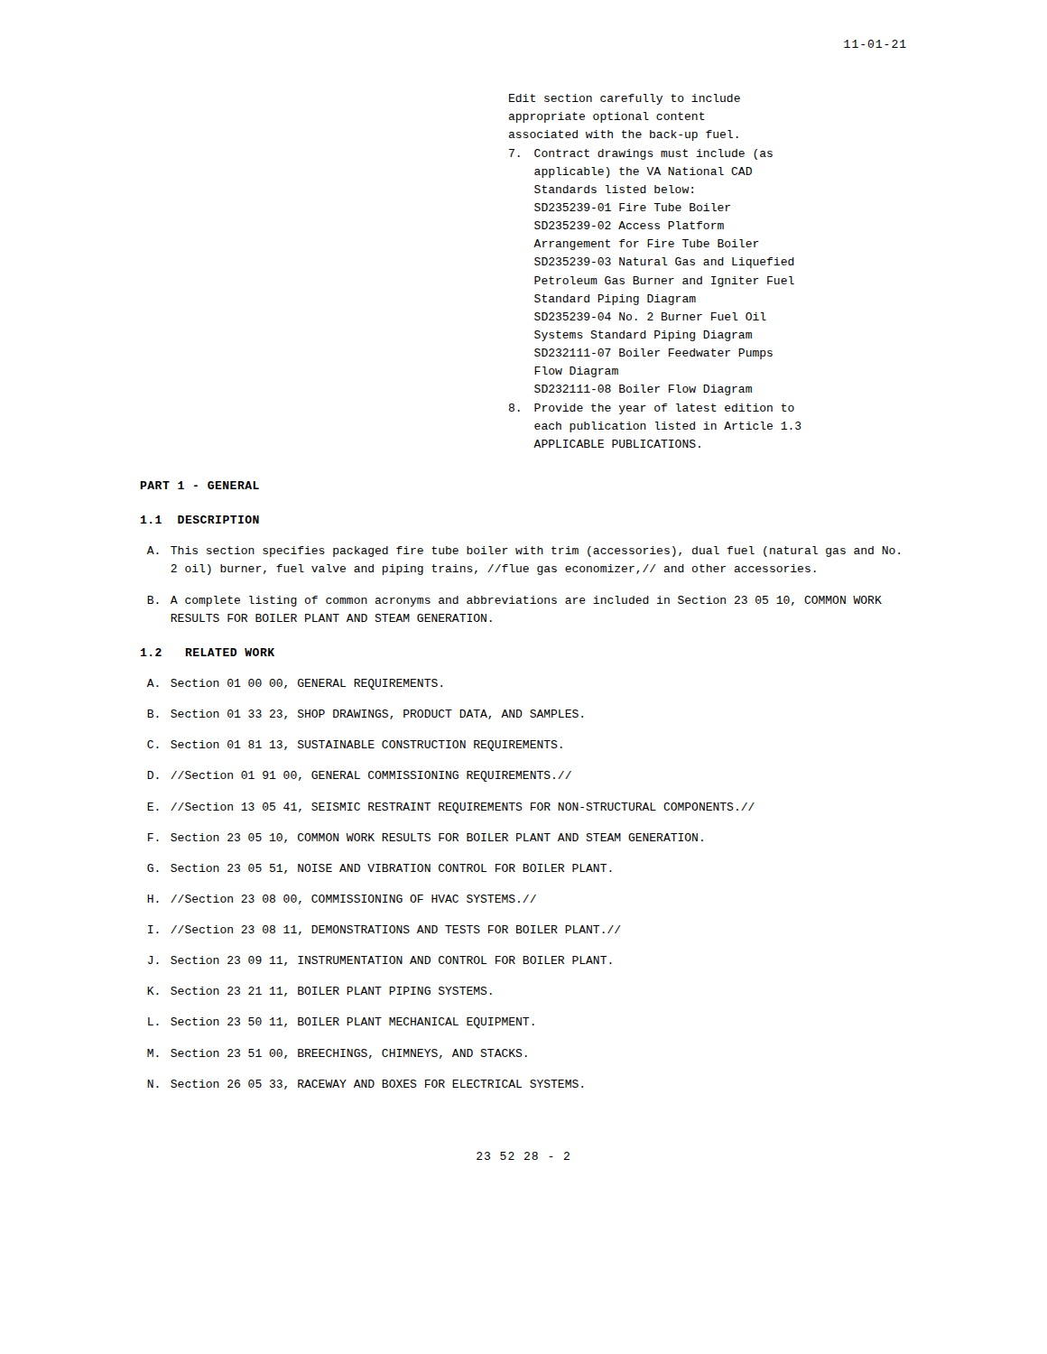11-01-21
Edit section carefully to include
appropriate optional content
associated with the back-up fuel.
7.
Contract drawings must include (as
applicable) the VA National CAD
Standards listed below:
SD235239-01 Fire Tube Boiler
SD235239-02 Access Platform
Arrangement for Fire Tube Boiler
SD235239-03 Natural Gas and Liquefied
Petroleum Gas Burner and Igniter Fuel
Standard Piping Diagram
SD235239-04 No. 2 Burner Fuel Oil
Systems Standard Piping Diagram
SD232111-07 Boiler Feedwater Pumps
Flow Diagram
SD232111-08 Boiler Flow Diagram
8.
Provide the year of latest edition to
each publication listed in Article 1.3
APPLICABLE PUBLICATIONS.
PART 1 - GENERAL
1.1 DESCRIPTION
A. This section specifies packaged fire tube boiler with trim (accessories), dual fuel (natural gas and No. 2 oil) burner, fuel valve and piping trains, //flue gas economizer,// and other accessories.
B. A complete listing of common acronyms and abbreviations are included in Section 23 05 10, COMMON WORK RESULTS FOR BOILER PLANT AND STEAM GENERATION.
1.2 RELATED WORK
A. Section 01 00 00, GENERAL REQUIREMENTS.
B. Section 01 33 23, SHOP DRAWINGS, PRODUCT DATA, AND SAMPLES.
C. Section 01 81 13, SUSTAINABLE CONSTRUCTION REQUIREMENTS.
D.//Section 01 91 00, GENERAL COMMISSIONING REQUIREMENTS.//
E.//Section 13 05 41, SEISMIC RESTRAINT REQUIREMENTS FOR NON-STRUCTURAL COMPONENTS.//
F. Section 23 05 10, COMMON WORK RESULTS FOR BOILER PLANT AND STEAM GENERATION.
G. Section 23 05 51, NOISE AND VIBRATION CONTROL FOR BOILER PLANT.
H.//Section 23 08 00, COMMISSIONING OF HVAC SYSTEMS.//
I.//Section 23 08 11, DEMONSTRATIONS AND TESTS FOR BOILER PLANT.//
J. Section 23 09 11, INSTRUMENTATION AND CONTROL FOR BOILER PLANT.
K. Section 23 21 11, BOILER PLANT PIPING SYSTEMS.
L. Section 23 50 11, BOILER PLANT MECHANICAL EQUIPMENT.
M. Section 23 51 00, BREECHINGS, CHIMNEYS, AND STACKS.
N. Section 26 05 33, RACEWAY AND BOXES FOR ELECTRICAL SYSTEMS.
23 52 28 - 2